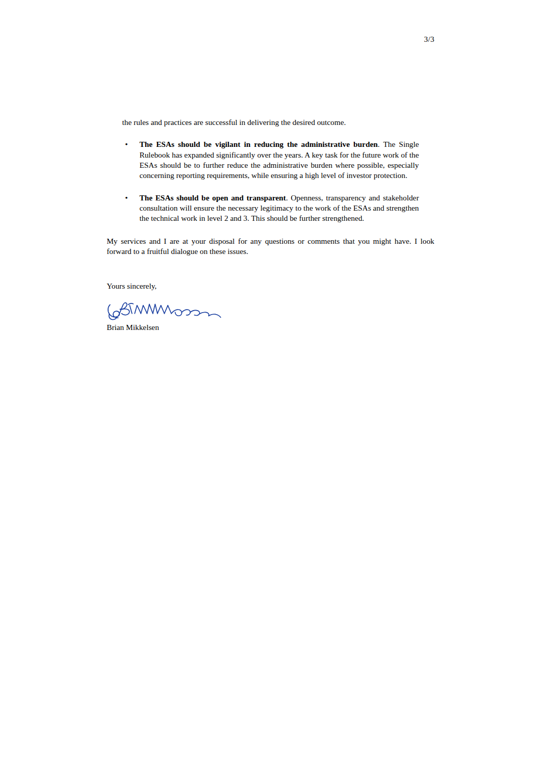3/3
the rules and practices are successful in delivering the desired outcome.
The ESAs should be vigilant in reducing the administrative burden. The Single Rulebook has expanded significantly over the years. A key task for the future work of the ESAs should be to further reduce the administrative burden where possible, especially concerning reporting requirements, while ensuring a high level of investor protection.
The ESAs should be open and transparent. Openness, transparency and stakeholder consultation will ensure the necessary legitimacy to the work of the ESAs and strengthen the technical work in level 2 and 3. This should be further strengthened.
My services and I are at your disposal for any questions or comments that you might have. I look forward to a fruitful dialogue on these issues.
Yours sincerely,
Brian Mikkelsen